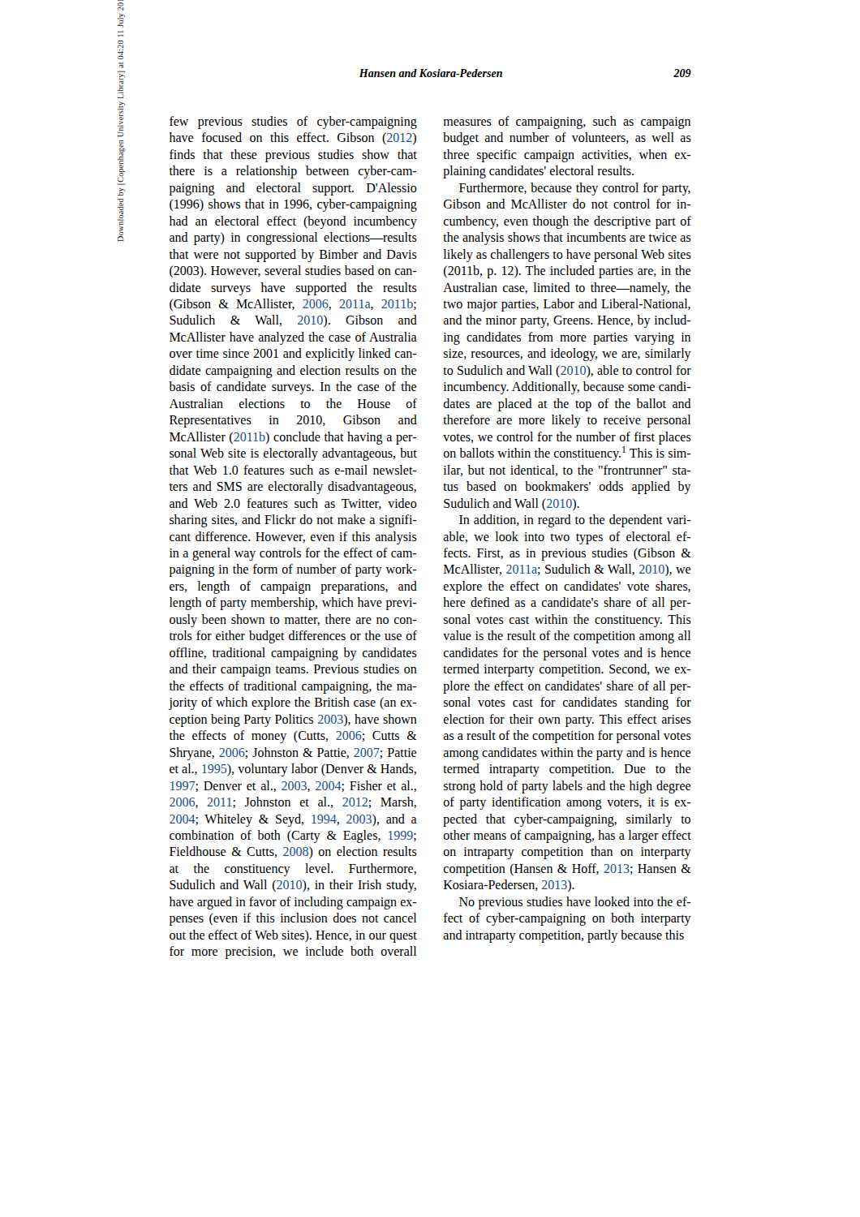Downloaded by [Copenhagen University Library] at 04:20 11 July 2014
Hansen and Kosiara-Pedersen 209
few previous studies of cyber-campaigning have focused on this effect. Gibson (2012) finds that these previous studies show that there is a relationship between cyber-campaigning and electoral support. D'Alessio (1996) shows that in 1996, cyber-campaigning had an electoral effect (beyond incumbency and party) in congressional elections—results that were not supported by Bimber and Davis (2003). However, several studies based on candidate surveys have supported the results (Gibson & McAllister, 2006, 2011a, 2011b; Sudulich & Wall, 2010). Gibson and McAllister have analyzed the case of Australia over time since 2001 and explicitly linked candidate campaigning and election results on the basis of candidate surveys. In the case of the Australian elections to the House of Representatives in 2010, Gibson and McAllister (2011b) conclude that having a personal Web site is electorally advantageous, but that Web 1.0 features such as e-mail newsletters and SMS are electorally disadvantageous, and Web 2.0 features such as Twitter, video sharing sites, and Flickr do not make a significant difference. However, even if this analysis in a general way controls for the effect of campaigning in the form of number of party workers, length of campaign preparations, and length of party membership, which have previously been shown to matter, there are no controls for either budget differences or the use of offline, traditional campaigning by candidates and their campaign teams. Previous studies on the effects of traditional campaigning, the majority of which explore the British case (an exception being Party Politics 2003), have shown the effects of money (Cutts, 2006; Cutts & Shryane, 2006; Johnston & Pattie, 2007; Pattie et al., 1995), voluntary labor (Denver & Hands, 1997; Denver et al., 2003, 2004; Fisher et al., 2006, 2011; Johnston et al., 2012; Marsh, 2004; Whiteley & Seyd, 1994, 2003), and a combination of both (Carty & Eagles, 1999; Fieldhouse & Cutts, 2008) on election results at the constituency level. Furthermore, Sudulich and Wall (2010), in their Irish study, have argued in favor of including campaign expenses (even if this inclusion does not cancel out the effect of Web sites). Hence, in our quest for more precision, we include both overall measures of campaigning, such as campaign budget and number of volunteers, as well as three specific campaign activities, when explaining candidates' electoral results.
Furthermore, because they control for party, Gibson and McAllister do not control for incumbency, even though the descriptive part of the analysis shows that incumbents are twice as likely as challengers to have personal Web sites (2011b, p. 12). The included parties are, in the Australian case, limited to three—namely, the two major parties, Labor and Liberal-National, and the minor party, Greens. Hence, by including candidates from more parties varying in size, resources, and ideology, we are, similarly to Sudulich and Wall (2010), able to control for incumbency. Additionally, because some candidates are placed at the top of the ballot and therefore are more likely to receive personal votes, we control for the number of first places on ballots within the constituency.1 This is similar, but not identical, to the "frontrunner" status based on bookmakers' odds applied by Sudulich and Wall (2010).
In addition, in regard to the dependent variable, we look into two types of electoral effects. First, as in previous studies (Gibson & McAllister, 2011a; Sudulich & Wall, 2010), we explore the effect on candidates' vote shares, here defined as a candidate's share of all personal votes cast within the constituency. This value is the result of the competition among all candidates for the personal votes and is hence termed interparty competition. Second, we explore the effect on candidates' share of all personal votes cast for candidates standing for election for their own party. This effect arises as a result of the competition for personal votes among candidates within the party and is hence termed intraparty competition. Due to the strong hold of party labels and the high degree of party identification among voters, it is expected that cyber-campaigning, similarly to other means of campaigning, has a larger effect on intraparty competition than on interparty competition (Hansen & Hoff, 2013; Hansen & Kosiara-Pedersen, 2013).
No previous studies have looked into the effect of cyber-campaigning on both interparty and intraparty competition, partly because this